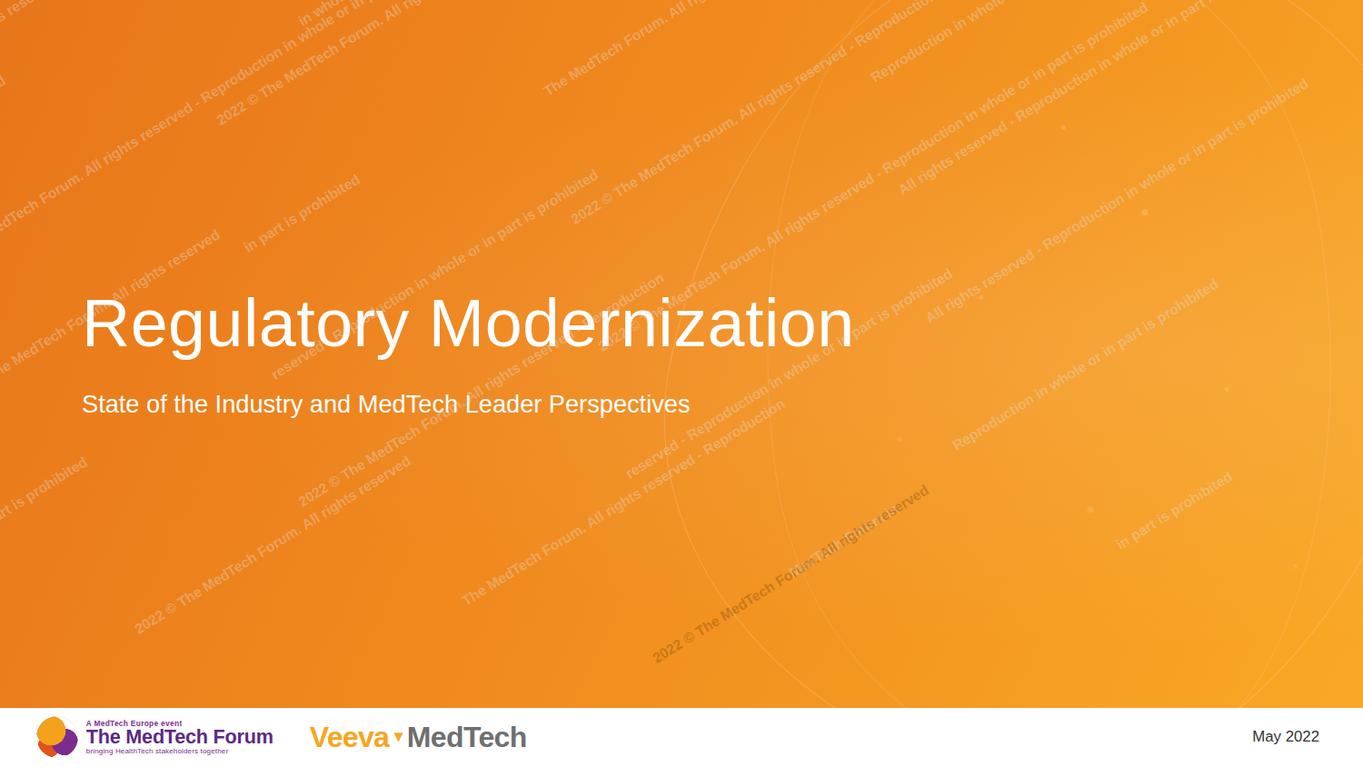Regulatory Modernization
State of the Industry and MedTech Leader Perspectives
. All rights reserved - Reproduction in whole or in part is prohibited in whole or in part is prohibited The MedTech Forum in part is prohibited 2022 © The MedTech Forum. All rights reserved - Reproduction in whole or in part is prohibited The MedTech Forum. All rights reserved - Reproduction Reproduction in whole or in part is prohibited 2022 © The MedTech Forum. All rights reserved - Reproduction in whole or in part is prohibited in part is prohibited 2022 © The MedTech Forum. All rights reserved - Reproduction in whole or in part is prohibited All rights reserved - Reproduction in whole or in part is prohibited 2022 © The MedTech Forum. All rights reserved reserved - Reproduction in whole or in part is prohibited 2022 © The MedTech Forum. All rights reserved - Reproduction in whole or in part is prohibited All rights reserved - Reproduction in whole or in part is prohibited in part is prohibited 2022 © The MedTech Forum. All rights reserved - Reproduction reserved - Reproduction in whole or in part is prohibited Reproduction in whole or in part is prohibited 2022 © The MedTech Forum. All rights reserved The MedTech Forum. All rights reserved - Reproduction MedTech Forum in in part is prohibited 2022 © The MedTech Forum. All rights reserved
A MedTech Europe event
The MedTech Forum
bringing HealthTech stakeholders together
Veeva▾MedTech
May 2022